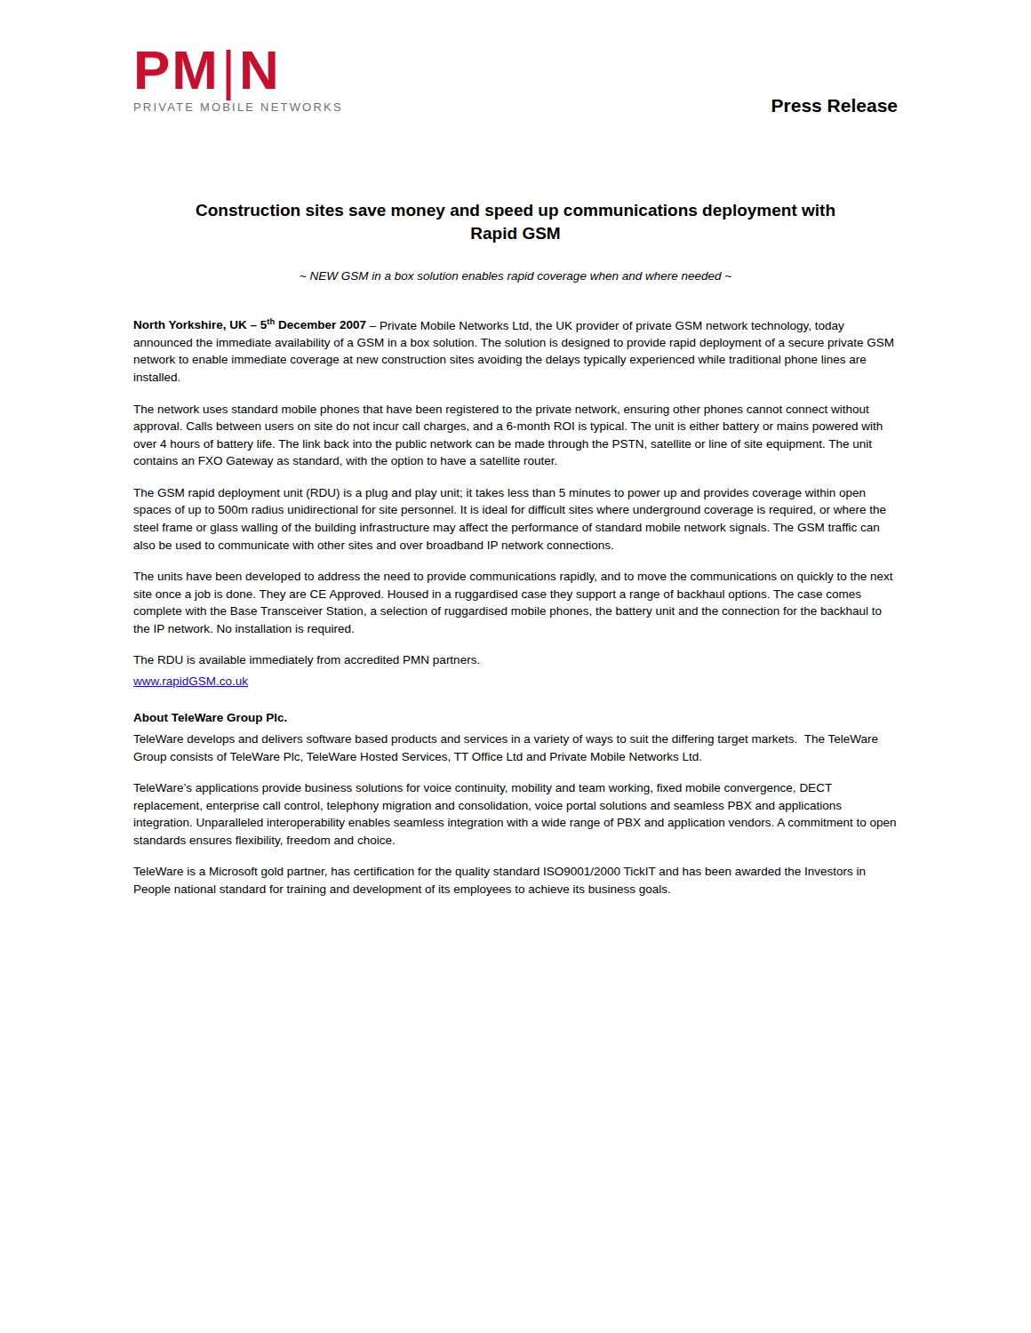PM|N Private Mobile Networks
Press Release
Construction sites save money and speed up communications deployment with
Rapid GSM
~ NEW GSM in a box solution enables rapid coverage when and where needed ~
North Yorkshire, UK – 5th December 2007 – Private Mobile Networks Ltd, the UK provider of private GSM network technology, today announced the immediate availability of a GSM in a box solution. The solution is designed to provide rapid deployment of a secure private GSM network to enable immediate coverage at new construction sites avoiding the delays typically experienced while traditional phone lines are installed.
The network uses standard mobile phones that have been registered to the private network, ensuring other phones cannot connect without approval. Calls between users on site do not incur call charges, and a 6-month ROI is typical. The unit is either battery or mains powered with over 4 hours of battery life. The link back into the public network can be made through the PSTN, satellite or line of site equipment. The unit contains an FXO Gateway as standard, with the option to have a satellite router.
The GSM rapid deployment unit (RDU) is a plug and play unit; it takes less than 5 minutes to power up and provides coverage within open spaces of up to 500m radius unidirectional for site personnel. It is ideal for difficult sites where underground coverage is required, or where the steel frame or glass walling of the building infrastructure may affect the performance of standard mobile network signals. The GSM traffic can also be used to communicate with other sites and over broadband IP network connections.
The units have been developed to address the need to provide communications rapidly, and to move the communications on quickly to the next site once a job is done. They are CE Approved. Housed in a ruggardised case they support a range of backhaul options. The case comes complete with the Base Transceiver Station, a selection of ruggardised mobile phones, the battery unit and the connection for the backhaul to the IP network. No installation is required.
The RDU is available immediately from accredited PMN partners.
www.rapidGSM.co.uk
About TeleWare Group Plc.
TeleWare develops and delivers software based products and services in a variety of ways to suit the differing target markets. The TeleWare Group consists of TeleWare Plc, TeleWare Hosted Services, TT Office Ltd and Private Mobile Networks Ltd.
TeleWare’s applications provide business solutions for voice continuity, mobility and team working, fixed mobile convergence, DECT replacement, enterprise call control, telephony migration and consolidation, voice portal solutions and seamless PBX and applications integration. Unparalleled interoperability enables seamless integration with a wide range of PBX and application vendors. A commitment to open standards ensures flexibility, freedom and choice.
TeleWare is a Microsoft gold partner, has certification for the quality standard ISO9001/2000 TickIT and has been awarded the Investors in People national standard for training and development of its employees to achieve its business goals.